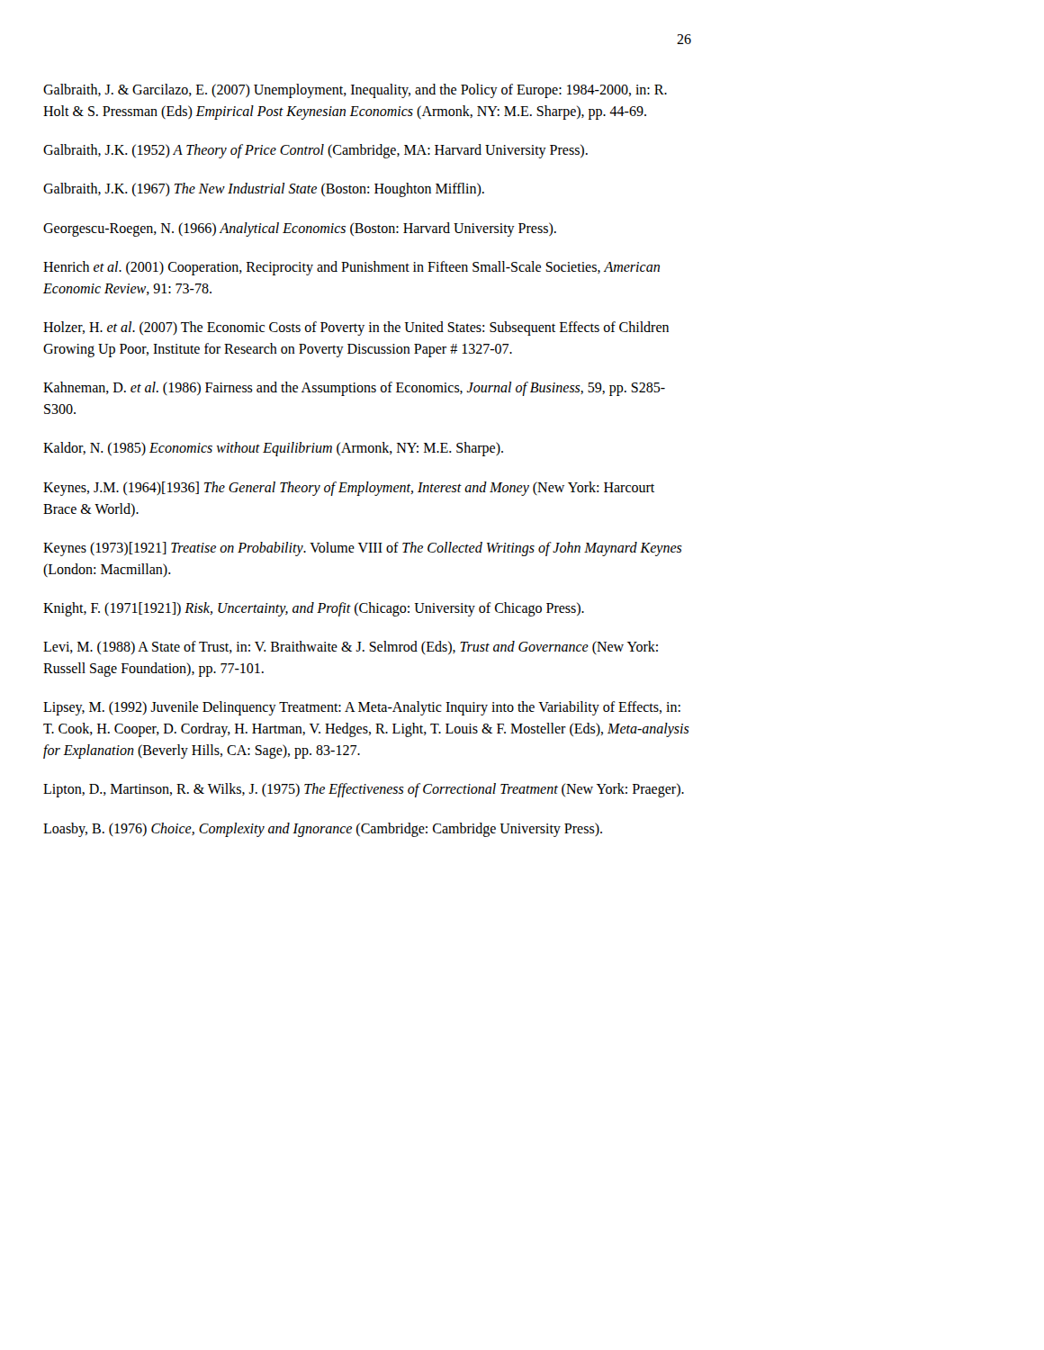26
Galbraith, J. & Garcilazo, E. (2007) Unemployment, Inequality, and the Policy of Europe: 1984-2000, in: R. Holt & S. Pressman (Eds) Empirical Post Keynesian Economics (Armonk, NY: M.E. Sharpe), pp. 44-69.
Galbraith, J.K. (1952) A Theory of Price Control (Cambridge, MA: Harvard University Press).
Galbraith, J.K. (1967) The New Industrial State (Boston: Houghton Mifflin).
Georgescu-Roegen, N. (1966) Analytical Economics (Boston: Harvard University Press).
Henrich et al. (2001) Cooperation, Reciprocity and Punishment in Fifteen Small-Scale Societies, American Economic Review, 91: 73-78.
Holzer, H. et al. (2007) The Economic Costs of Poverty in the United States: Subsequent Effects of Children Growing Up Poor, Institute for Research on Poverty Discussion Paper # 1327-07.
Kahneman, D. et al. (1986) Fairness and the Assumptions of Economics, Journal of Business, 59, pp. S285-S300.
Kaldor, N. (1985) Economics without Equilibrium (Armonk, NY: M.E. Sharpe).
Keynes, J.M. (1964)[1936] The General Theory of Employment, Interest and Money (New York: Harcourt Brace & World).
Keynes (1973)[1921] Treatise on Probability. Volume VIII of The Collected Writings of John Maynard Keynes (London: Macmillan).
Knight, F. (1971[1921]) Risk, Uncertainty, and Profit (Chicago: University of Chicago Press).
Levi, M. (1988) A State of Trust, in: V. Braithwaite & J. Selmrod (Eds), Trust and Governance (New York: Russell Sage Foundation), pp. 77-101.
Lipsey, M. (1992) Juvenile Delinquency Treatment: A Meta-Analytic Inquiry into the Variability of Effects, in: T. Cook, H. Cooper, D. Cordray, H. Hartman, V. Hedges, R. Light, T. Louis & F. Mosteller (Eds), Meta-analysis for Explanation (Beverly Hills, CA: Sage), pp. 83-127.
Lipton, D., Martinson, R. & Wilks, J. (1975) The Effectiveness of Correctional Treatment (New York: Praeger).
Loasby, B. (1976) Choice, Complexity and Ignorance (Cambridge: Cambridge University Press).